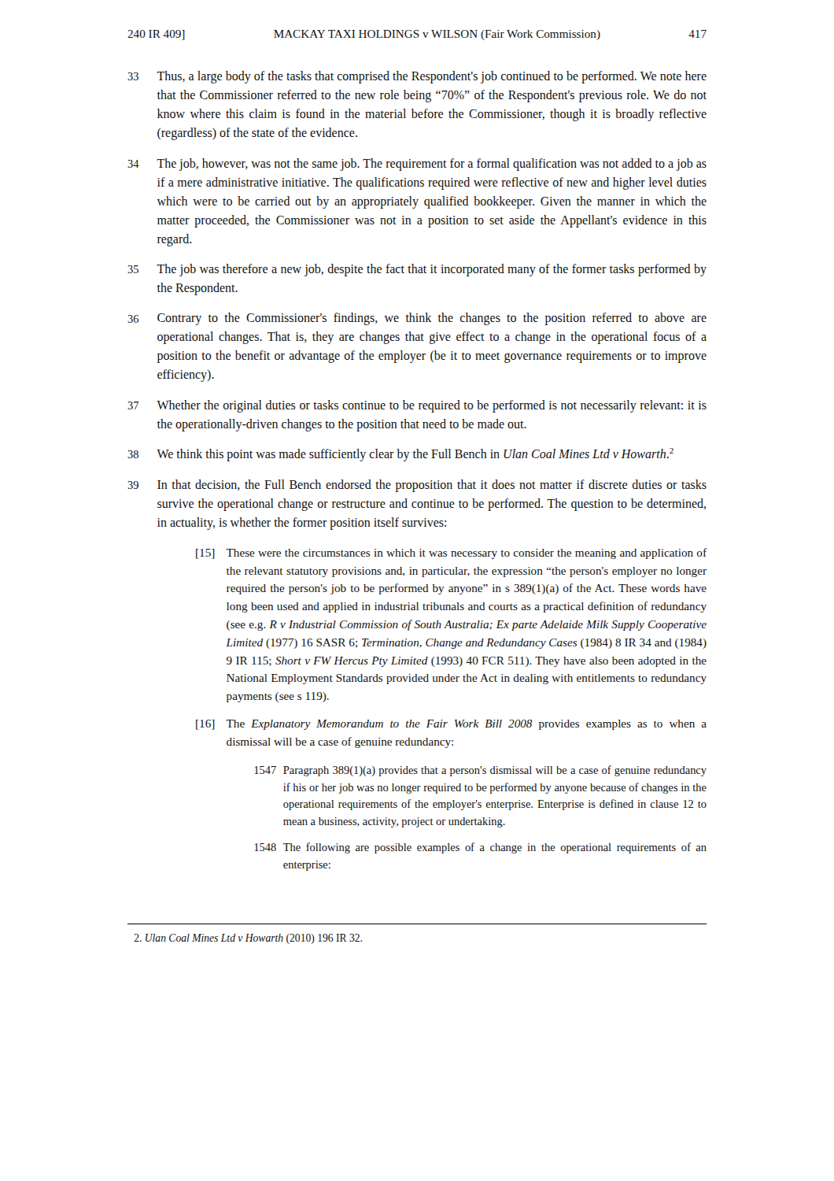240 IR 409] MACKAY TAXI HOLDINGS v WILSON (Fair Work Commission) 417
33
Thus, a large body of the tasks that comprised the Respondent's job continued to be performed. We note here that the Commissioner referred to the new role being “70%” of the Respondent's previous role. We do not know where this claim is found in the material before the Commissioner, though it is broadly reflective (regardless) of the state of the evidence.
34
The job, however, was not the same job. The requirement for a formal qualification was not added to a job as if a mere administrative initiative. The qualifications required were reflective of new and higher level duties which were to be carried out by an appropriately qualified bookkeeper. Given the manner in which the matter proceeded, the Commissioner was not in a position to set aside the Appellant's evidence in this regard.
35
The job was therefore a new job, despite the fact that it incorporated many of the former tasks performed by the Respondent.
36
Contrary to the Commissioner's findings, we think the changes to the position referred to above are operational changes. That is, they are changes that give effect to a change in the operational focus of a position to the benefit or advantage of the employer (be it to meet governance requirements or to improve efficiency).
37
Whether the original duties or tasks continue to be required to be performed is not necessarily relevant: it is the operationally-driven changes to the position that need to be made out.
38
We think this point was made sufficiently clear by the Full Bench in Ulan Coal Mines Ltd v Howarth.2
39
In that decision, the Full Bench endorsed the proposition that it does not matter if discrete duties or tasks survive the operational change or restructure and continue to be performed. The question to be determined, in actuality, is whether the former position itself survives:
[15]
These were the circumstances in which it was necessary to consider the meaning and application of the relevant statutory provisions and, in particular, the expression “the person's employer no longer required the person's job to be performed by anyone” in s 389(1)(a) of the Act. These words have long been used and applied in industrial tribunals and courts as a practical definition of redundancy (see e.g. R v Industrial Commission of South Australia; Ex parte Adelaide Milk Supply Cooperative Limited (1977) 16 SASR 6; Termination, Change and Redundancy Cases (1984) 8 IR 34 and (1984) 9 IR 115; Short v FW Hercus Pty Limited (1993) 40 FCR 511). They have also been adopted in the National Employment Standards provided under the Act in dealing with entitlements to redundancy payments (see s 119).
[16]
The Explanatory Memorandum to the Fair Work Bill 2008 provides examples as to when a dismissal will be a case of genuine redundancy:
1547
Paragraph 389(1)(a) provides that a person's dismissal will be a case of genuine redundancy if his or her job was no longer required to be performed by anyone because of changes in the operational requirements of the employer's enterprise. Enterprise is defined in clause 12 to mean a business, activity, project or undertaking.
1548
The following are possible examples of a change in the operational requirements of an enterprise:
Ulan Coal Mines Ltd v Howarth (2010) 196 IR 32.